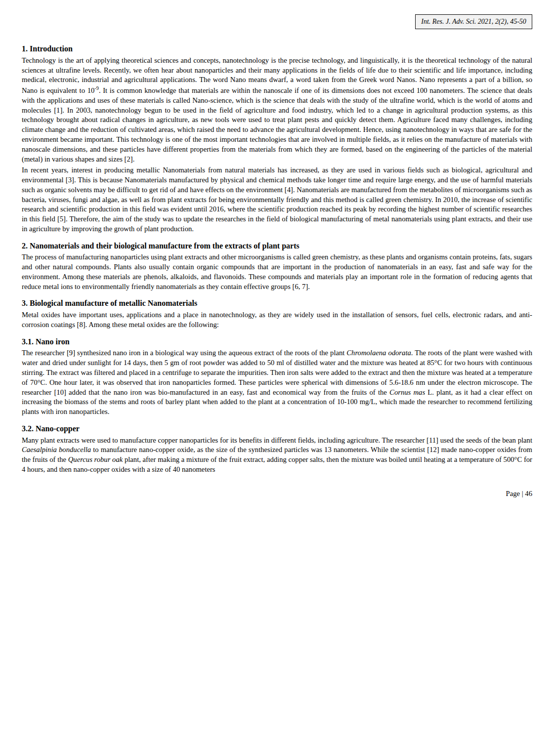Int. Res. J. Adv. Sci. 2021, 2(2), 45-50
1. Introduction
Technology is the art of applying theoretical sciences and concepts, nanotechnology is the precise technology, and linguistically, it is the theoretical technology of the natural sciences at ultrafine levels. Recently, we often hear about nanoparticles and their many applications in the fields of life due to their scientific and life importance, including medical, electronic, industrial and agricultural applications. The word Nano means dwarf, a word taken from the Greek word Nanos. Nano represents a part of a billion, so Nano is equivalent to 10-9. It is common knowledge that materials are within the nanoscale if one of its dimensions does not exceed 100 nanometers. The science that deals with the applications and uses of these materials is called Nano-science, which is the science that deals with the study of the ultrafine world, which is the world of atoms and molecules [1]. In 2003, nanotechnology begun to be used in the field of agriculture and food industry, which led to a change in agricultural production systems, as this technology brought about radical changes in agriculture, as new tools were used to treat plant pests and quickly detect them. Agriculture faced many challenges, including climate change and the reduction of cultivated areas, which raised the need to advance the agricultural development. Hence, using nanotechnology in ways that are safe for the environment became important. This technology is one of the most important technologies that are involved in multiple fields, as it relies on the manufacture of materials with nanoscale dimensions, and these particles have different properties from the materials from which they are formed, based on the engineering of the particles of the material (metal) in various shapes and sizes [2].
In recent years, interest in producing metallic Nanomaterials from natural materials has increased, as they are used in various fields such as biological, agricultural and environmental [3]. This is because Nanomaterials manufactured by physical and chemical methods take longer time and require large energy, and the use of harmful materials such as organic solvents may be difficult to get rid of and have effects on the environment [4]. Nanomaterials are manufactured from the metabolites of microorganisms such as bacteria, viruses, fungi and algae, as well as from plant extracts for being environmentally friendly and this method is called green chemistry. In 2010, the increase of scientific research and scientific production in this field was evident until 2016, where the scientific production reached its peak by recording the highest number of scientific researches in this field [5]. Therefore, the aim of the study was to update the researches in the field of biological manufacturing of metal nanomaterials using plant extracts, and their use in agriculture by improving the growth of plant production.
2. Nanomaterials and their biological manufacture from the extracts of plant parts
The process of manufacturing nanoparticles using plant extracts and other microorganisms is called green chemistry, as these plants and organisms contain proteins, fats, sugars and other natural compounds. Plants also usually contain organic compounds that are important in the production of nanomaterials in an easy, fast and safe way for the environment. Among these materials are phenols, alkaloids, and flavonoids. These compounds and materials play an important role in the formation of reducing agents that reduce metal ions to environmentally friendly nanomaterials as they contain effective groups [6, 7].
3. Biological manufacture of metallic Nanomaterials
Metal oxides have important uses, applications and a place in nanotechnology, as they are widely used in the installation of sensors, fuel cells, electronic radars, and anti-corrosion coatings [8]. Among these metal oxides are the following:
3.1. Nano iron
The researcher [9] synthesized nano iron in a biological way using the aqueous extract of the roots of the plant Chromolaena odorata. The roots of the plant were washed with water and dried under sunlight for 14 days, then 5 gm of root powder was added to 50 ml of distilled water and the mixture was heated at 85°C for two hours with continuous stirring. The extract was filtered and placed in a centrifuge to separate the impurities. Then iron salts were added to the extract and then the mixture was heated at a temperature of 70°C. One hour later, it was observed that iron nanoparticles formed. These particles were spherical with dimensions of 5.6-18.6 nm under the electron microscope. The researcher [10] added that the nano iron was bio-manufactured in an easy, fast and economical way from the fruits of the Cornus mas L. plant, as it had a clear effect on increasing the biomass of the stems and roots of barley plant when added to the plant at a concentration of 10-100 mg/L, which made the researcher to recommend fertilizing plants with iron nanoparticles.
3.2. Nano-copper
Many plant extracts were used to manufacture copper nanoparticles for its benefits in different fields, including agriculture. The researcher [11] used the seeds of the bean plant Caesalpinia bonducella to manufacture nano-copper oxide, as the size of the synthesized particles was 13 nanometers. While the scientist [12] made nano-copper oxides from the fruits of the Quercus robur oak plant, after making a mixture of the fruit extract, adding copper salts, then the mixture was boiled until heating at a temperature of 500°C for 4 hours, and then nano-copper oxides with a size of 40 nanometers
Page | 46